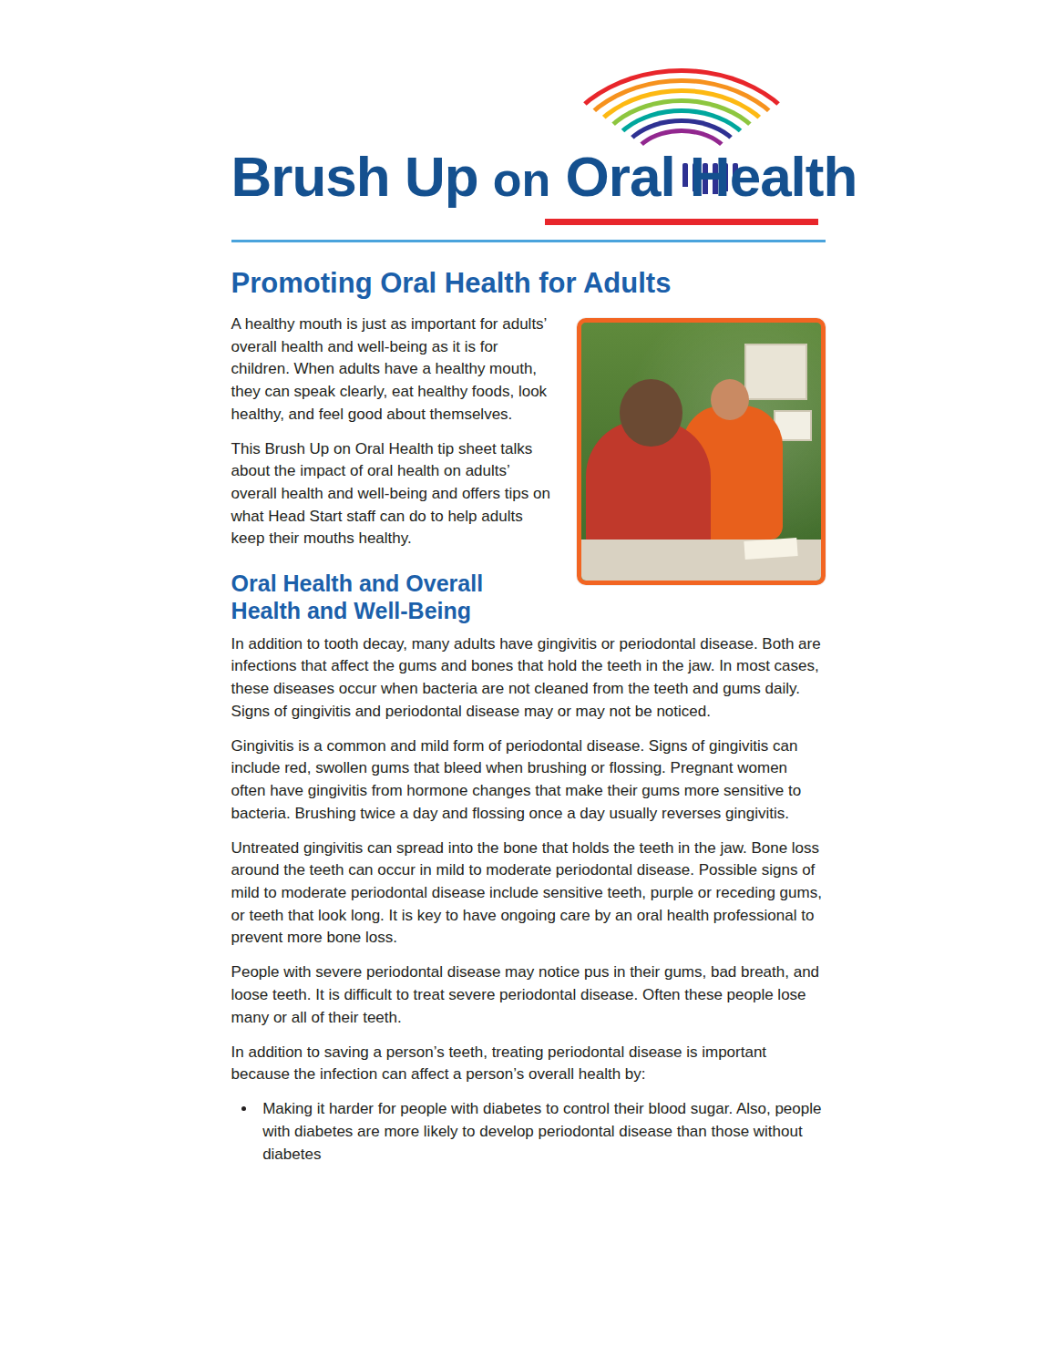Brush Up on Oral Health
Promoting Oral Health for Adults
A healthy mouth is just as important for adults’ overall health and well-being as it is for children. When adults have a healthy mouth, they can speak clearly, eat healthy foods, look healthy, and feel good about themselves.
This Brush Up on Oral Health tip sheet talks about the impact of oral health on adults’ overall health and well-being and offers tips on what Head Start staff can do to help adults keep their mouths healthy.
Oral Health and Overall Health and Well-Being
In addition to tooth decay, many adults have gingivitis or periodontal disease. Both are infections that affect the gums and bones that hold the teeth in the jaw. In most cases, these diseases occur when bacteria are not cleaned from the teeth and gums daily. Signs of gingivitis and periodontal disease may or may not be noticed.
Gingivitis is a common and mild form of periodontal disease. Signs of gingivitis can include red, swollen gums that bleed when brushing or flossing. Pregnant women often have gingivitis from hormone changes that make their gums more sensitive to bacteria. Brushing twice a day and flossing once a day usually reverses gingivitis.
Untreated gingivitis can spread into the bone that holds the teeth in the jaw. Bone loss around the teeth can occur in mild to moderate periodontal disease. Possible signs of mild to moderate periodontal disease include sensitive teeth, purple or receding gums, or teeth that look long. It is key to have ongoing care by an oral health professional to prevent more bone loss.
People with severe periodontal disease may notice pus in their gums, bad breath, and loose teeth. It is difficult to treat severe periodontal disease. Often these people lose many or all of their teeth.
In addition to saving a person’s teeth, treating periodontal disease is important because the infection can affect a person’s overall health by:
Making it harder for people with diabetes to control their blood sugar. Also, people with diabetes are more likely to develop periodontal disease than those without diabetes